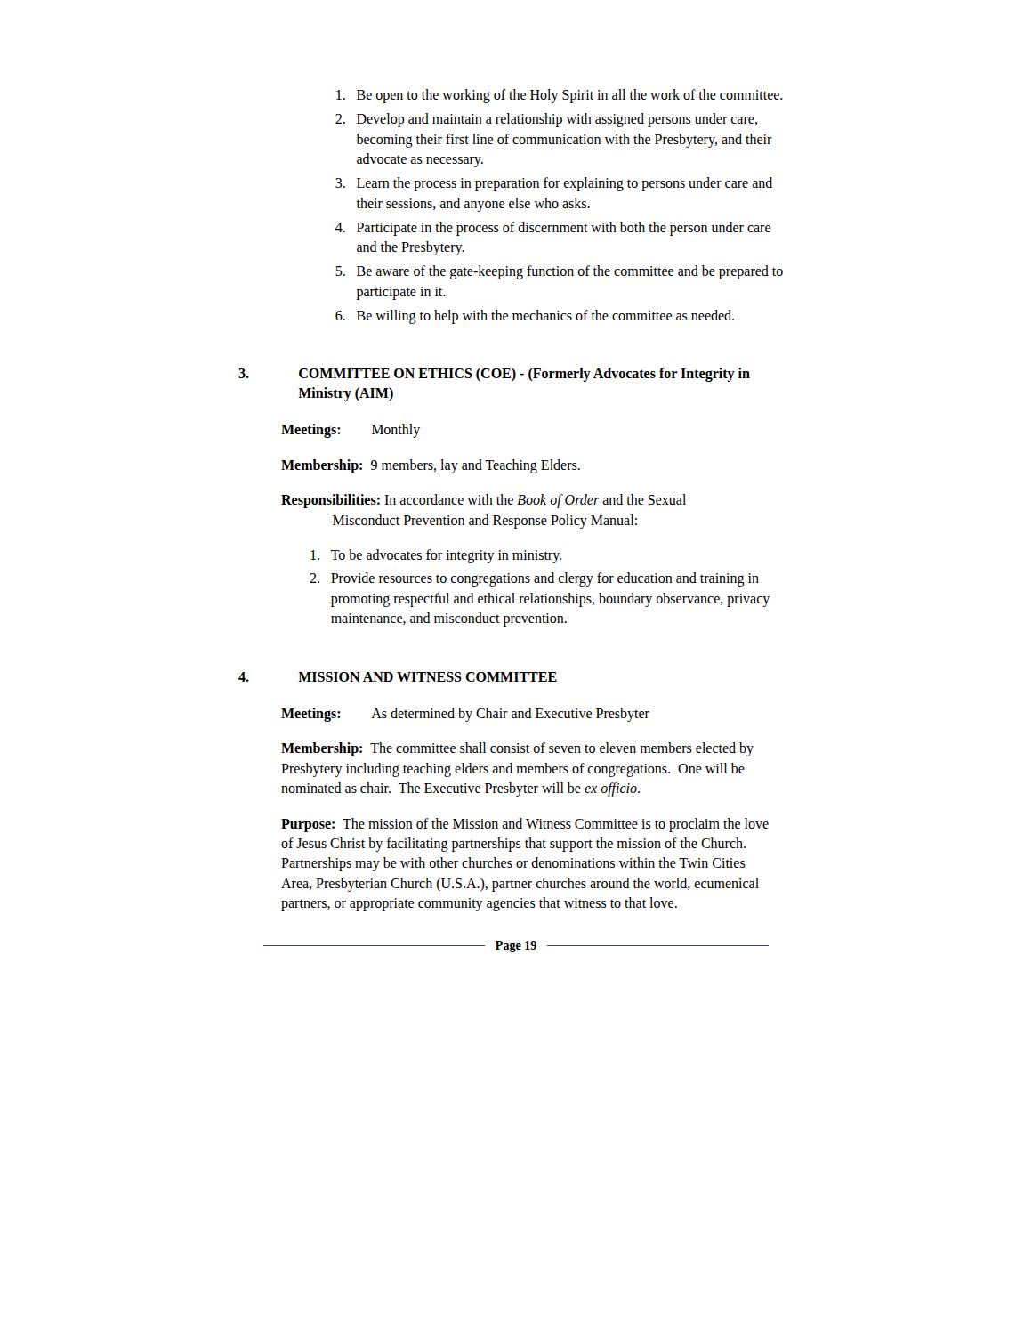Be open to the working of the Holy Spirit in all the work of the committee.
Develop and maintain a relationship with assigned persons under care, becoming their first line of communication with the Presbytery, and their advocate as necessary.
Learn the process in preparation for explaining to persons under care and their sessions, and anyone else who asks.
Participate in the process of discernment with both the person under care and the Presbytery.
Be aware of the gate-keeping function of the committee and be prepared to participate in it.
Be willing to help with the mechanics of the committee as needed.
3. COMMITTEE ON ETHICS (COE) - (Formerly Advocates for Integrity in Ministry (AIM)
Meetings: Monthly
Membership: 9 members, lay and Teaching Elders.
Responsibilities: In accordance with the Book of Order and the Sexual Misconduct Prevention and Response Policy Manual:
To be advocates for integrity in ministry.
Provide resources to congregations and clergy for education and training in promoting respectful and ethical relationships, boundary observance, privacy maintenance, and misconduct prevention.
4. MISSION AND WITNESS COMMITTEE
Meetings: As determined by Chair and Executive Presbyter
Membership: The committee shall consist of seven to eleven members elected by Presbytery including teaching elders and members of congregations. One will be nominated as chair. The Executive Presbyter will be ex officio.
Purpose: The mission of the Mission and Witness Committee is to proclaim the love of Jesus Christ by facilitating partnerships that support the mission of the Church. Partnerships may be with other churches or denominations within the Twin Cities Area, Presbyterian Church (U.S.A.), partner churches around the world, ecumenical partners, or appropriate community agencies that witness to that love.
Page 19